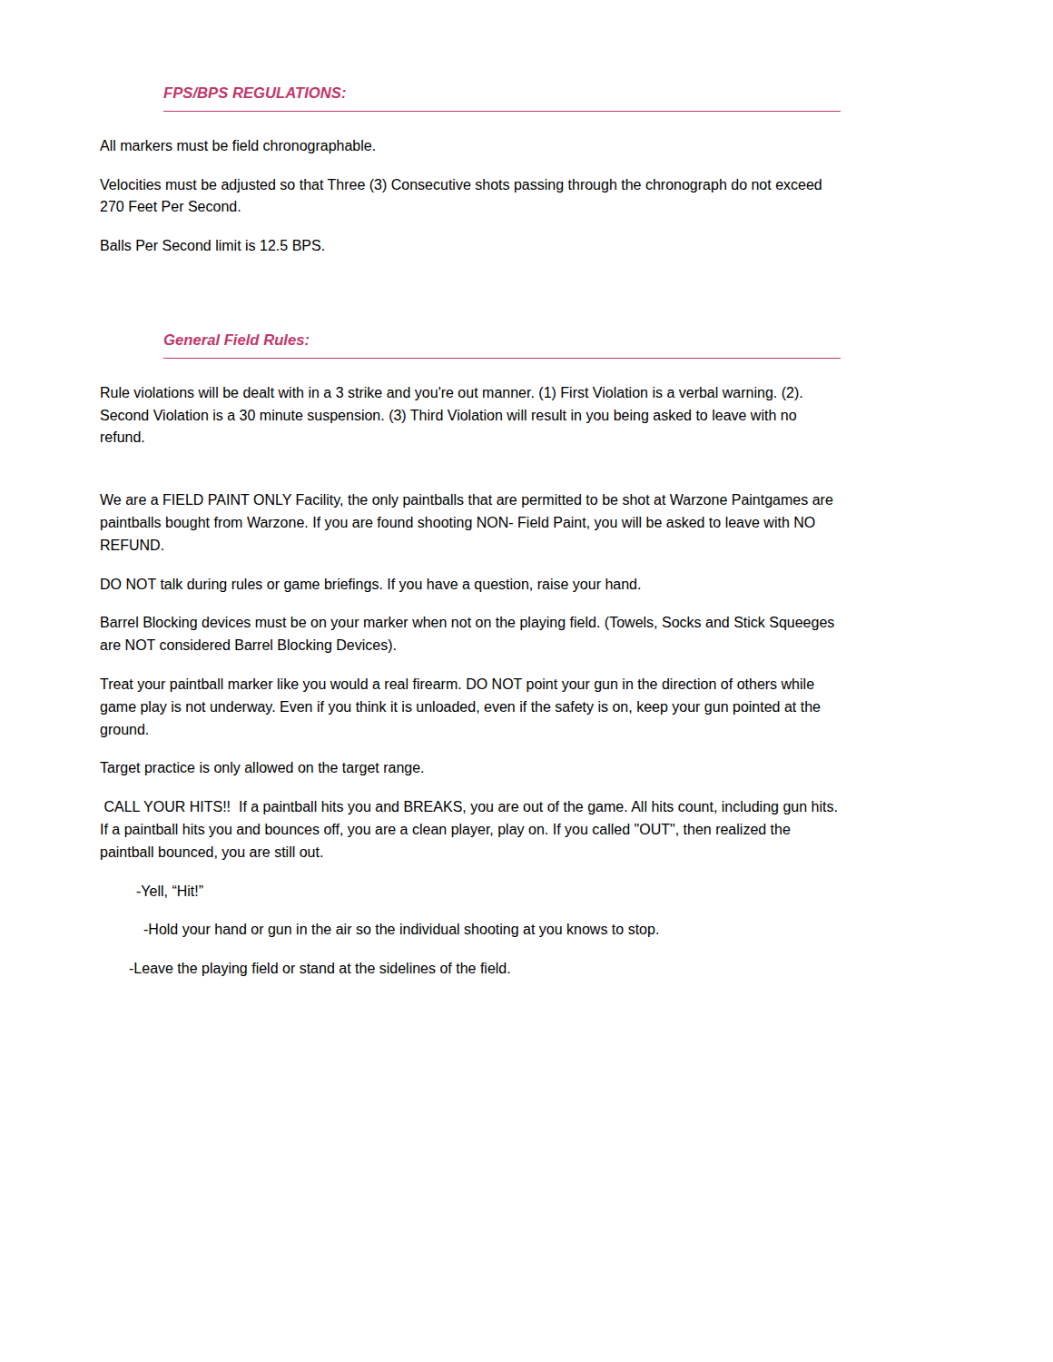FPS/BPS REGULATIONS:
All markers must be field chronographable.
Velocities must be adjusted so that Three (3) Consecutive shots passing through the chronograph do not exceed 270 Feet Per Second.
Balls Per Second limit is 12.5 BPS.
General Field Rules:
Rule violations will be dealt with in a 3 strike and you're out manner. (1) First Violation is a verbal warning. (2). Second Violation is a 30 minute suspension. (3) Third Violation will result in you being asked to leave with no refund.
We are a FIELD PAINT ONLY Facility, the only paintballs that are permitted to be shot at Warzone Paintgames are paintballs bought from Warzone. If you are found shooting NON- Field Paint, you will be asked to leave with NO REFUND.
DO NOT talk during rules or game briefings. If you have a question, raise your hand.
Barrel Blocking devices must be on your marker when not on the playing field. (Towels, Socks and Stick Squeeges are NOT considered Barrel Blocking Devices).
Treat your paintball marker like you would a real firearm. DO NOT point your gun in the direction of others while game play is not underway. Even if you think it is unloaded, even if the safety is on, keep your gun pointed at the ground.
Target practice is only allowed on the target range.
CALL YOUR HITS!! If a paintball hits you and BREAKS, you are out of the game. All hits count, including gun hits. If a paintball hits you and bounces off, you are a clean player, play on. If you called "OUT", then realized the paintball bounced, you are still out.
-Yell, “Hit!”
-Hold your hand or gun in the air so the individual shooting at you knows to stop.
-Leave the playing field or stand at the sidelines of the field.